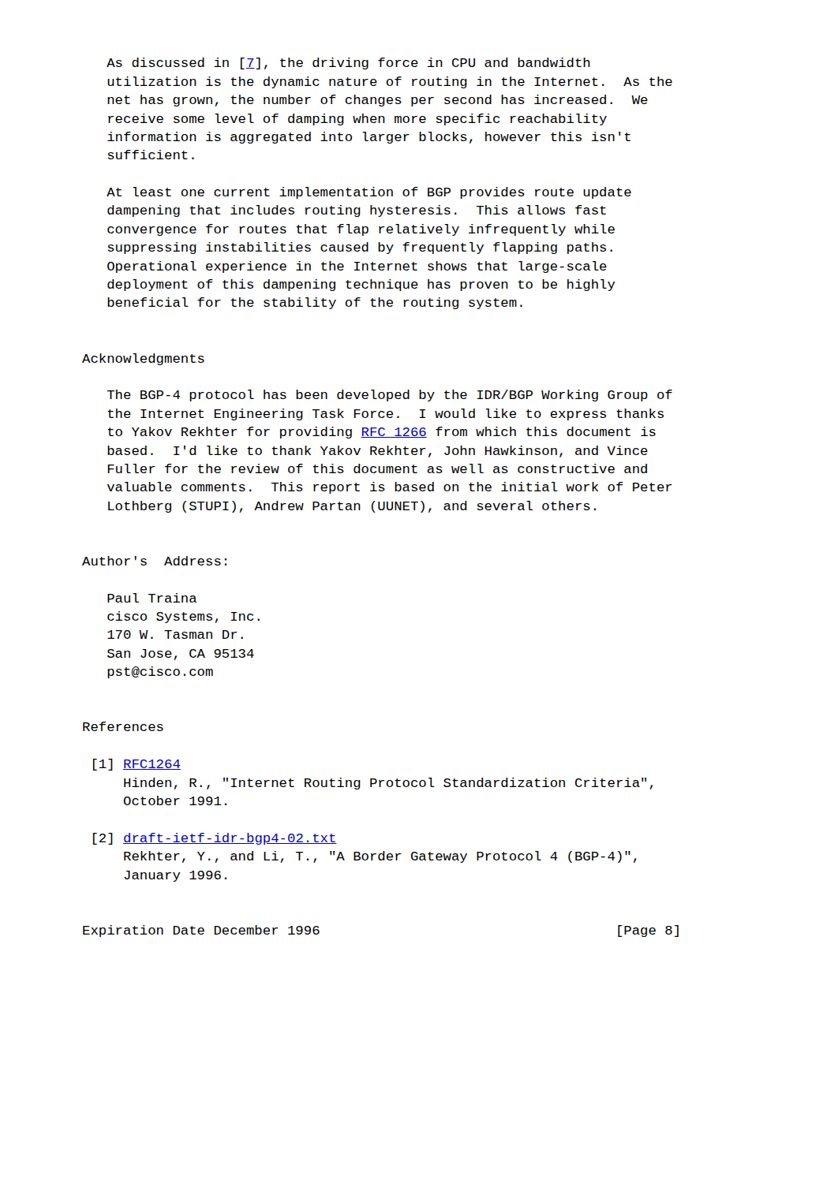As discussed in [7], the driving force in CPU and bandwidth
   utilization is the dynamic nature of routing in the Internet.  As the
   net has grown, the number of changes per second has increased.  We
   receive some level of damping when more specific reachability
   information is aggregated into larger blocks, however this isn't
   sufficient.

   At least one current implementation of BGP provides route update
   dampening that includes routing hysteresis.  This allows fast
   convergence for routes that flap relatively infrequently while
   suppressing instabilities caused by frequently flapping paths.
   Operational experience in the Internet shows that large-scale
   deployment of this dampening technique has proven to be highly
   beneficial for the stability of the routing system.


Acknowledgments

   The BGP-4 protocol has been developed by the IDR/BGP Working Group of
   the Internet Engineering Task Force.  I would like to express thanks
   to Yakov Rekhter for providing RFC 1266 from which this document is
   based.  I'd like to thank Yakov Rekhter, John Hawkinson, and Vince
   Fuller for the review of this document as well as constructive and
   valuable comments.  This report is based on the initial work of Peter
   Lothberg (STUPI), Andrew Partan (UUNET), and several others.


Author's  Address:

   Paul Traina
   cisco Systems, Inc.
   170 W. Tasman Dr.
   San Jose, CA 95134
   pst@cisco.com


References

 [1] RFC1264
     Hinden, R., "Internet Routing Protocol Standardization Criteria",
     October 1991.

 [2] draft-ietf-idr-bgp4-02.txt
     Rekhter, Y., and Li, T., "A Border Gateway Protocol 4 (BGP-4)",
     January 1996.


Expiration Date December 1996                                    [Page 8]